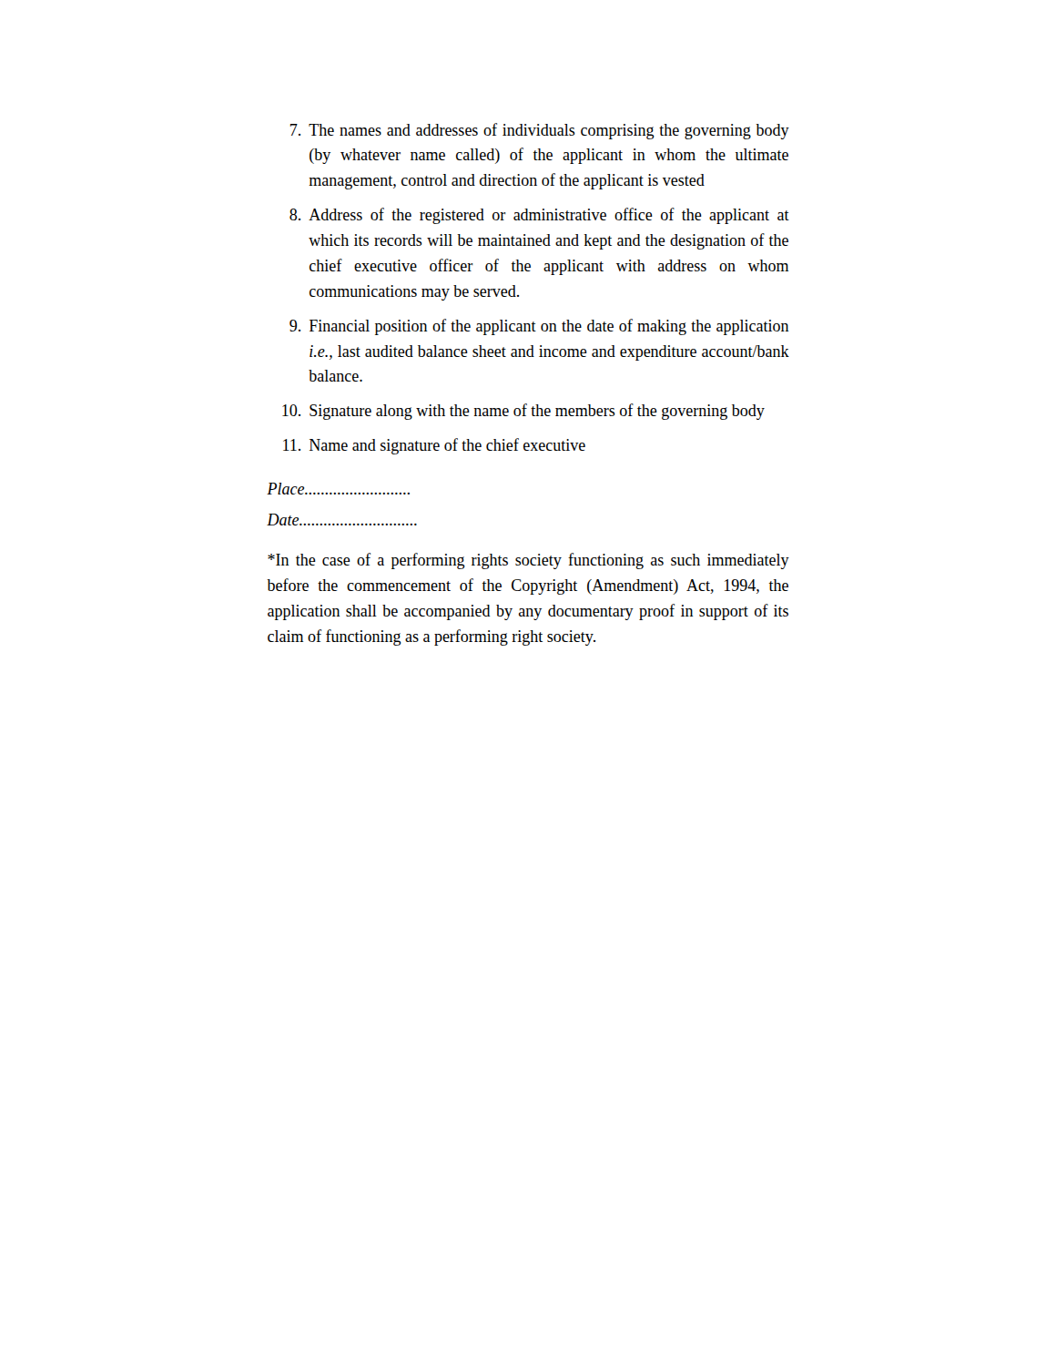The names and addresses of individuals comprising the governing body (by whatever name called) of the applicant in whom the ultimate management, control and direction of the applicant is vested
Address of the registered or administrative office of the applicant at which its records will be maintained and kept and the designation of the chief executive officer of the applicant with address on whom communications may be served.
Financial position of the applicant on the date of making the application i.e., last audited balance sheet and income and expenditure account/bank balance.
Signature along with the name of the members of the governing body
Name and signature of the chief executive
Place..........................
Date.............................
*In the case of a performing rights society functioning as such immediately before the commencement of the Copyright (Amendment) Act, 1994, the application shall be accompanied by any documentary proof in support of its claim of functioning as a performing right society.